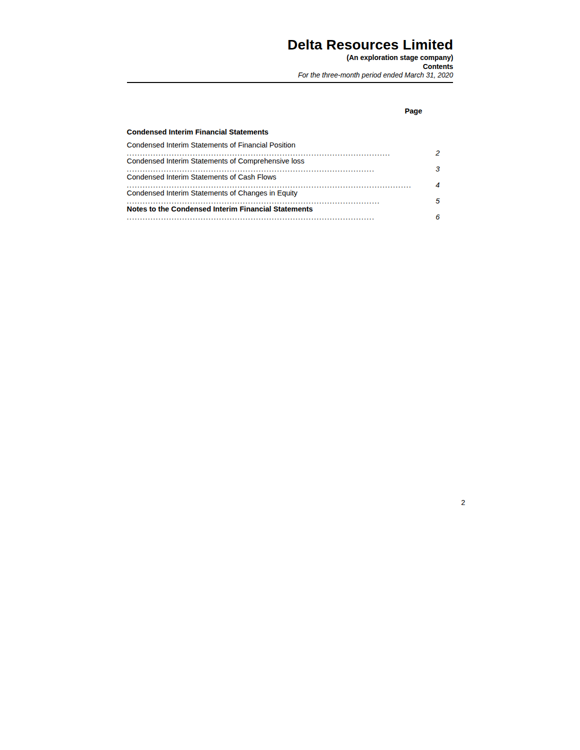Delta Resources Limited
(An exploration stage company)
Contents
For the three-month period ended March 31, 2020
Page
Condensed Interim Financial Statements
| Condensed Interim Statements of Financial Position .................................................................................................... | 2 |
| Condensed Interim Statements of Comprehensive loss .............................................................................................. | 3 |
| Condensed Interim Statements of Cash Flows ............................................................................................................ | 4 |
| Condensed Interim Statements of Changes in Equity ................................................................................................ | 5 |
| Notes to the Condensed Interim Financial Statements .............................................................................................. | 6 |
2